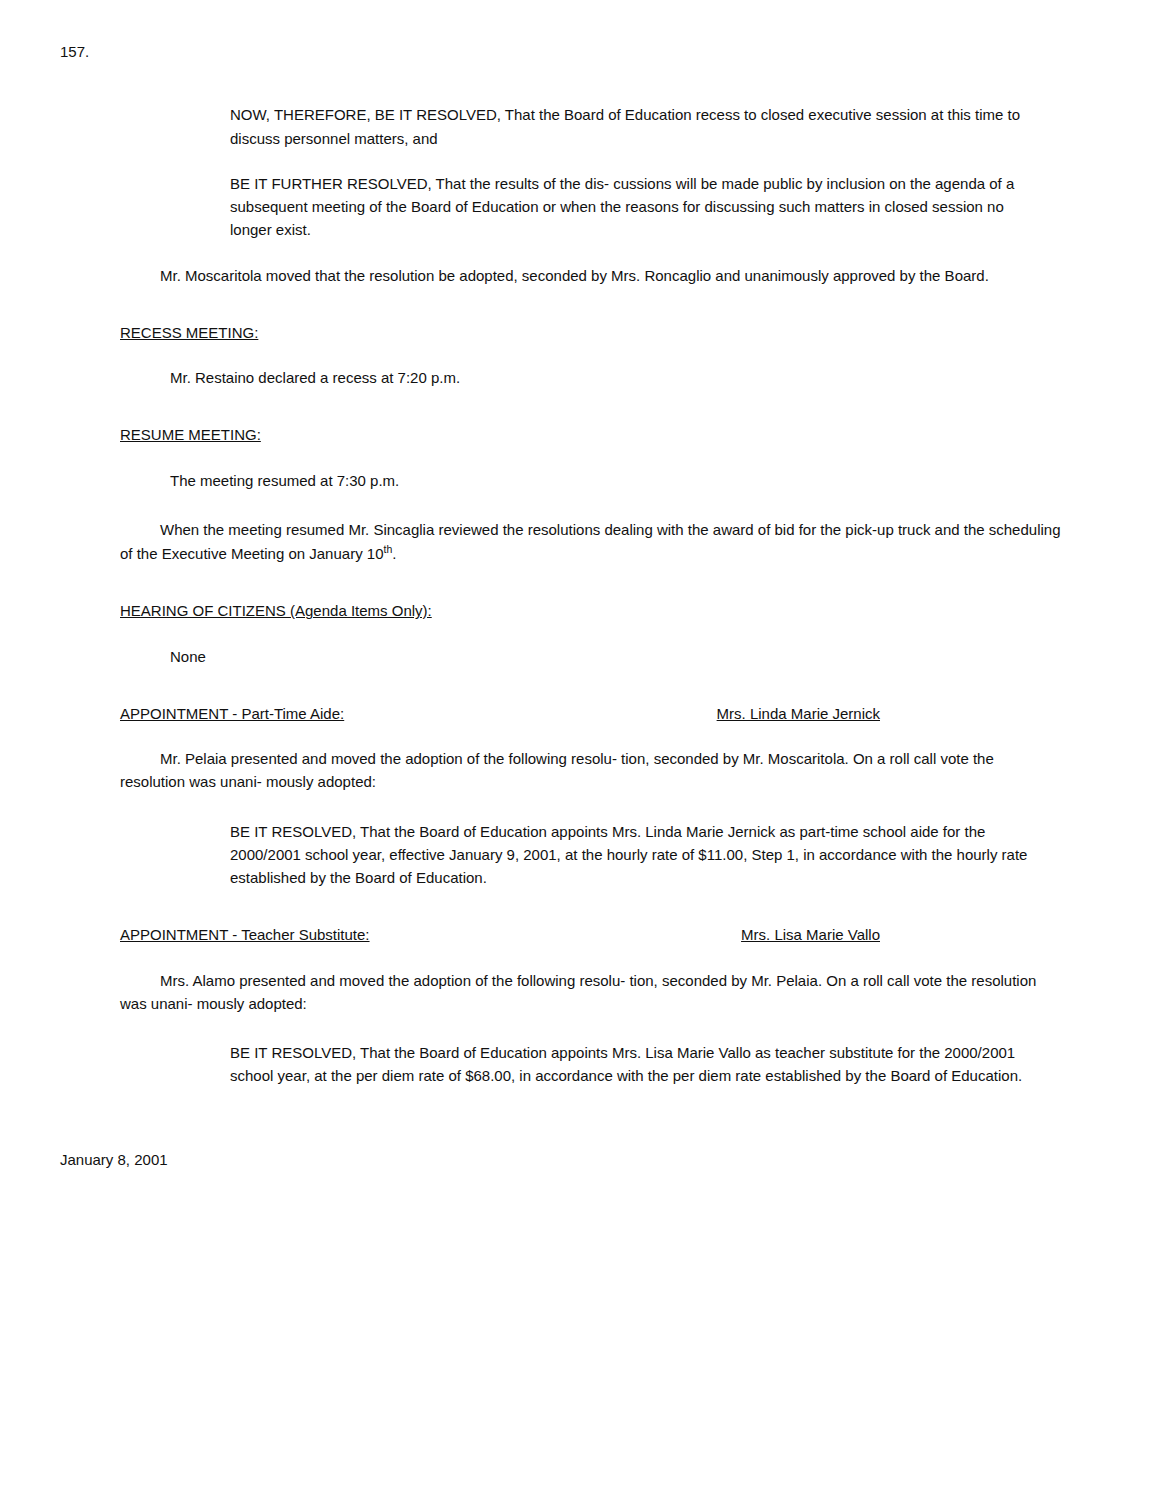157.
NOW, THEREFORE, BE IT RESOLVED, That the Board of Education recess to closed executive session at this time to discuss personnel matters, and
BE IT FURTHER RESOLVED, That the results of the dis- cussions will be made public by inclusion on the agenda of a subsequent meeting of the Board of Education or when the reasons for discussing such matters in closed session no longer exist.
Mr. Moscaritola moved that the resolution be adopted, seconded by Mrs. Roncaglio and unanimously approved by the Board.
RECESS MEETING:
Mr. Restaino declared a recess at 7:20 p.m.
RESUME MEETING:
The meeting resumed at 7:30 p.m.
When the meeting resumed Mr. Sincaglia reviewed the resolutions dealing with the award of bid for the pick-up truck and the scheduling of the Executive Meeting on January 10th.
HEARING OF CITIZENS (Agenda Items Only):
None
APPOINTMENT - Part-Time Aide: Mrs. Linda Marie Jernick
Mr. Pelaia presented and moved the adoption of the following resolu- tion, seconded by Mr. Moscaritola. On a roll call vote the resolution was unani- mously adopted:
BE IT RESOLVED, That the Board of Education appoints Mrs. Linda Marie Jernick as part-time school aide for the 2000/2001 school year, effective January 9, 2001, at the hourly rate of $11.00, Step 1, in accordance with the hourly rate established by the Board of Education.
APPOINTMENT - Teacher Substitute: Mrs. Lisa Marie Vallo
Mrs. Alamo presented and moved the adoption of the following resolu- tion, seconded by Mr. Pelaia. On a roll call vote the resolution was unani- mously adopted:
BE IT RESOLVED, That the Board of Education appoints Mrs. Lisa Marie Vallo as teacher substitute for the 2000/2001 school year, at the per diem rate of $68.00, in accordance with the per diem rate established by the Board of Education.
January 8, 2001